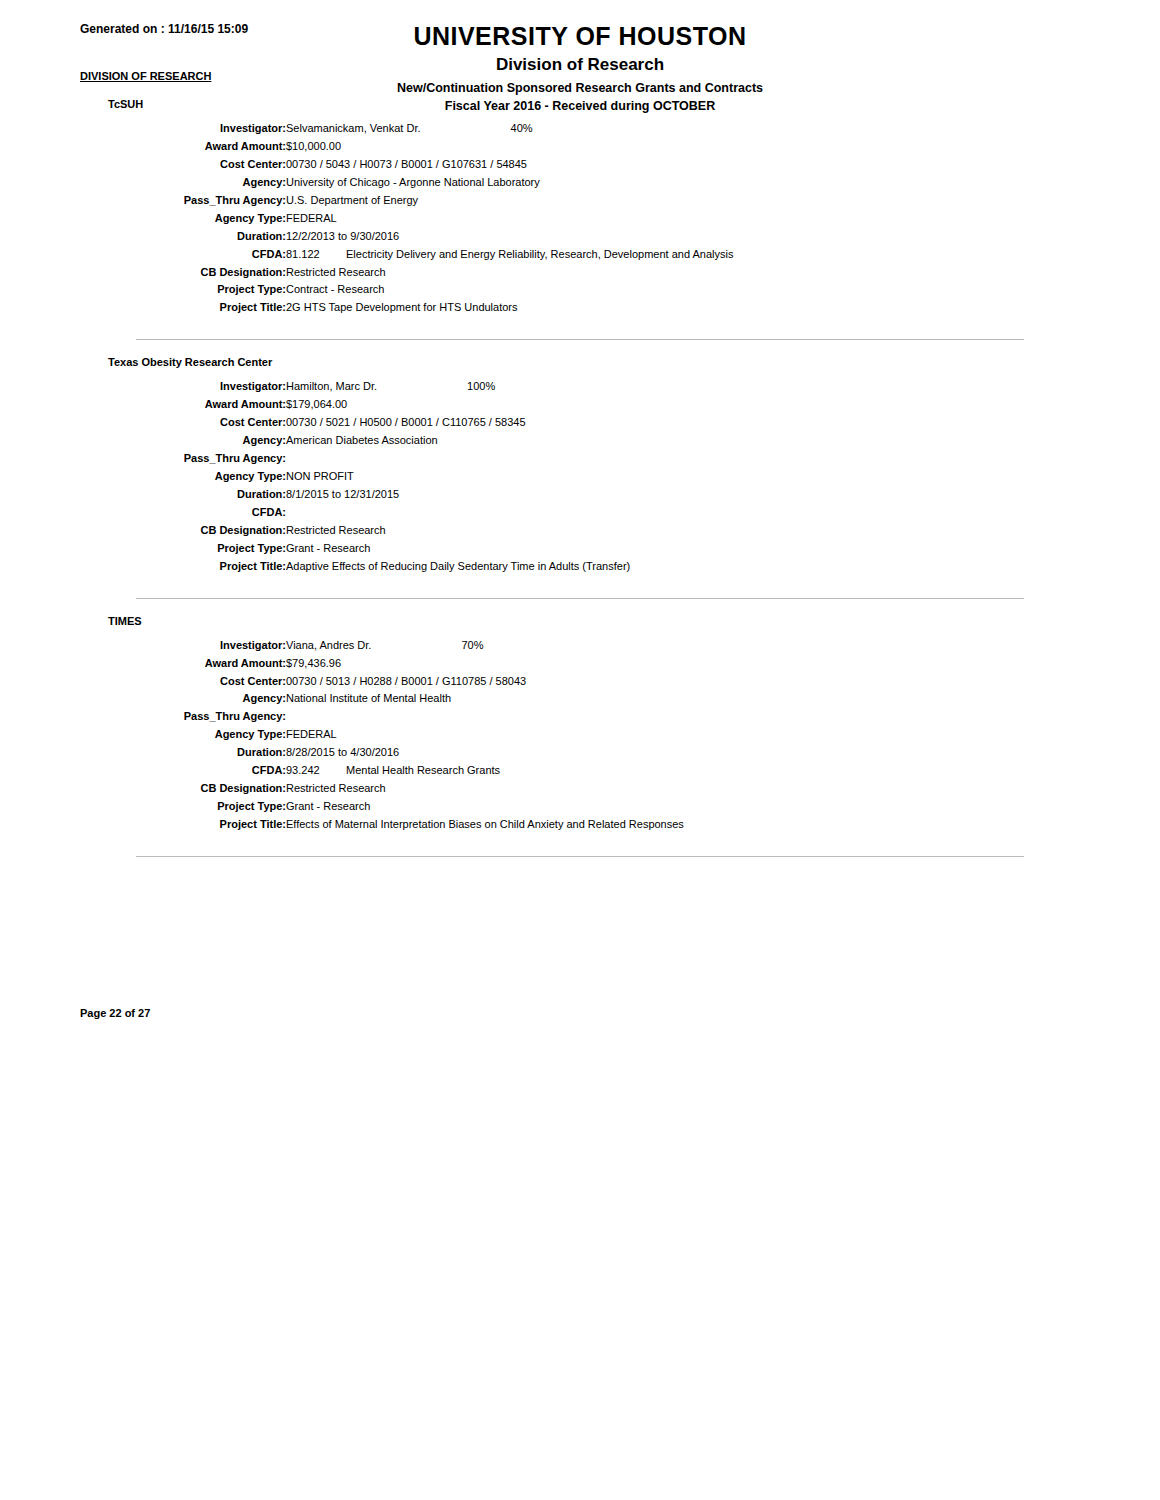Generated on : 11/16/15 15:09
UNIVERSITY OF HOUSTON
Division of Research
New/Continuation Sponsored Research Grants and Contracts
Fiscal Year 2016 - Received during OCTOBER
DIVISION OF RESEARCH
TcSUH
| Investigator: | Selvamanickam, Venkat Dr. 40% |
| Award Amount: | $10,000.00 |
| Cost Center: | 00730 / 5043 / H0073 / B0001 / G107631 / 54845 |
| Agency: | University of Chicago - Argonne National Laboratory |
| Pass_Thru Agency: | U.S. Department of Energy |
| Agency Type: | FEDERAL |
| Duration: | 12/2/2013 to 9/30/2016 |
| CFDA: | 81.122 Electricity Delivery and Energy Reliability, Research, Development and Analysis |
| CB Designation: | Restricted Research |
| Project Type: | Contract - Research |
| Project Title: | 2G HTS Tape Development for HTS Undulators |
Texas Obesity Research Center
| Investigator: | Hamilton, Marc Dr. 100% |
| Award Amount: | $179,064.00 |
| Cost Center: | 00730 / 5021 / H0500 / B0001 / C110765 / 58345 |
| Agency: | American Diabetes Association |
| Pass_Thru Agency: | |
| Agency Type: | NON PROFIT |
| Duration: | 8/1/2015 to 12/31/2015 |
| CFDA: | |
| CB Designation: | Restricted Research |
| Project Type: | Grant - Research |
| Project Title: | Adaptive Effects of Reducing Daily Sedentary Time in Adults (Transfer) |
TIMES
| Investigator: | Viana, Andres Dr. 70% |
| Award Amount: | $79,436.96 |
| Cost Center: | 00730 / 5013 / H0288 / B0001 / G110785 / 58043 |
| Agency: | National Institute of Mental Health |
| Pass_Thru Agency: | |
| Agency Type: | FEDERAL |
| Duration: | 8/28/2015 to 4/30/2016 |
| CFDA: | 93.242 Mental Health Research Grants |
| CB Designation: | Restricted Research |
| Project Type: | Grant - Research |
| Project Title: | Effects of Maternal Interpretation Biases on Child Anxiety and Related Responses |
Page 22 of 27